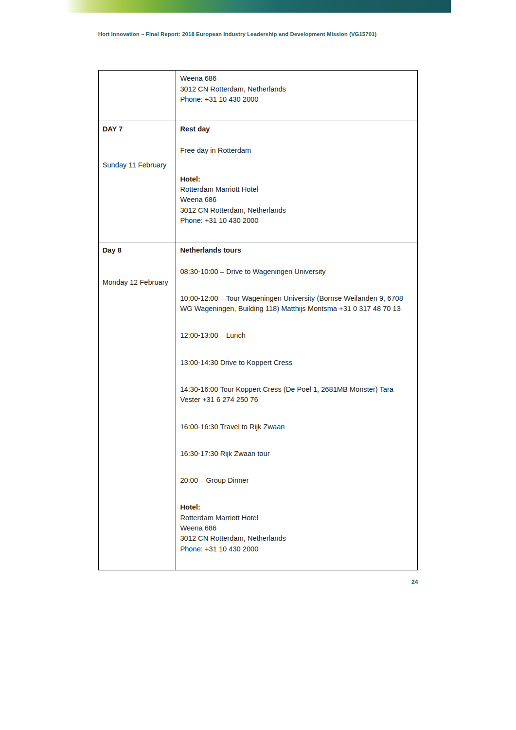Hort Innovation – Final Report: 2018 European Industry Leadership and Development Mission (VG15701)
| | Weena 686 3012 CN Rotterdam, Netherlands Phone: +31 10 430 2000 |
| DAY 7 Sunday 11 February | Rest day Free day in Rotterdam Hotel: Rotterdam Marriott Hotel Weena 686 3012 CN Rotterdam, Netherlands Phone: +31 10 430 2000 |
| Day 8 Monday 12 February | Netherlands tours 08:30-10:00 – Drive to Wageningen University 10:00-12:00 – Tour Wageningen University (Bornse Weilanden 9, 6708 WG Wageningen, Building 118) Matthijs Montsma +31 0 317 48 70 13 12:00-13:00 – Lunch 13:00-14:30 Drive to Koppert Cress 14:30-16:00 Tour Koppert Cress (De Poel 1, 2681MB Monster) Tara Vester +31 6 274 250 76 16:00-16:30 Travel to Rijk Zwaan 16:30-17:30 Rijk Zwaan tour 20:00 – Group Dinner Hotel: Rotterdam Marriott Hotel Weena 686 3012 CN Rotterdam, Netherlands Phone: +31 10 430 2000 |
24